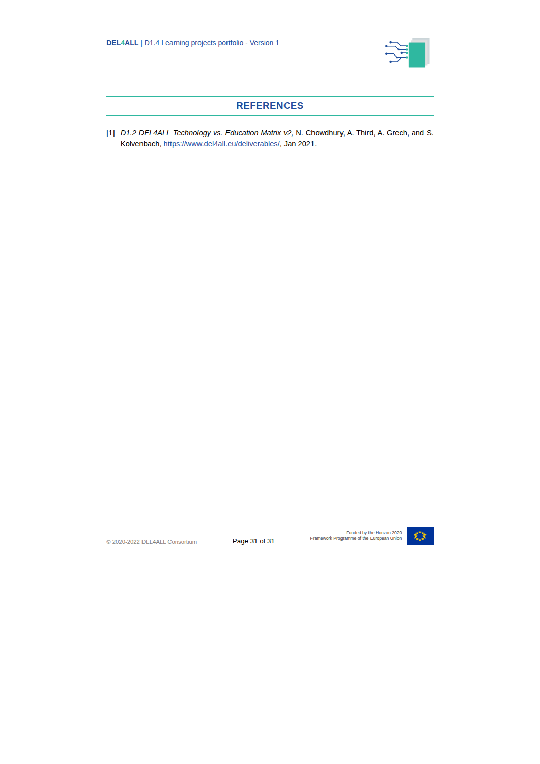DEL4 ALL | D1.4 Learning projects portfolio - Version 1
REFERENCES
[1]
D1.2 DEL4ALL Technology vs. Education Matrix v2, N. Chowdhury, A. Third, A. Grech, and S. Kolvenbach, https://www.del4all.eu/deliverables/, Jan 2021.
© 2020-2022 DEL4ALL Consortium
Page 31 of 31
Funded by the Horizon 2020
Framework Programme of the European Union